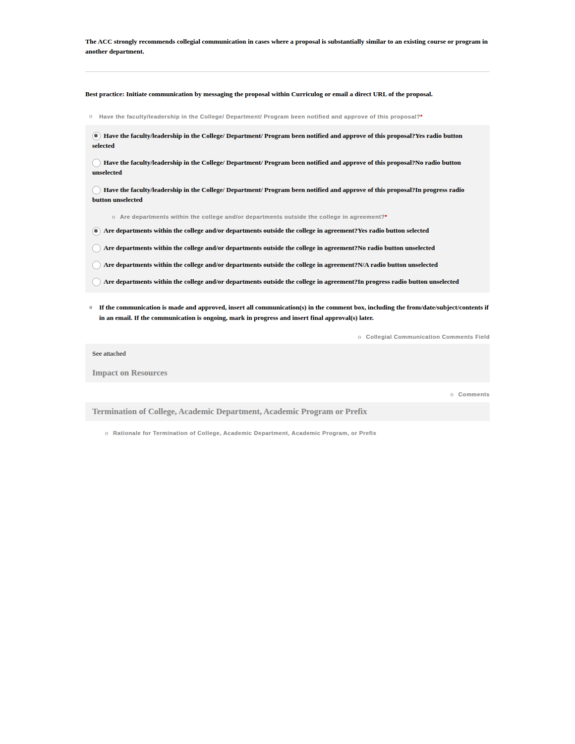The ACC strongly recommends collegial communication in cases where a proposal is substantially similar to an existing course or program in another department.
Best practice: Initiate communication by messaging the proposal within Curriculog or email a direct URL of the proposal.
Have the faculty/leadership in the College/ Department/ Program been notified and approve of this proposal?*
Have the faculty/leadership in the College/ Department/ Program been notified and approve of this proposal?Yes radio button selected
Have the faculty/leadership in the College/ Department/ Program been notified and approve of this proposal?No radio button unselected
Have the faculty/leadership in the College/ Department/ Program been notified and approve of this proposal?In progress radio button unselected
Are departments within the college and/or departments outside the college in agreement?*
Are departments within the college and/or departments outside the college in agreement?Yes radio button selected
Are departments within the college and/or departments outside the college in agreement?No radio button unselected
Are departments within the college and/or departments outside the college in agreement?N/A radio button unselected
Are departments within the college and/or departments outside the college in agreement?In progress radio button unselected
If the communication is made and approved, insert all communication(s) in the comment box, including the from/date/subject/contents if in an email. If the communication is ongoing, mark in progress and insert final approval(s) later.
Collegial Communication Comments Field
See attached
Impact on Resources
Comments
Termination of College, Academic Department, Academic Program or Prefix
Rationale for Termination of College, Academic Department, Academic Program, or Prefix